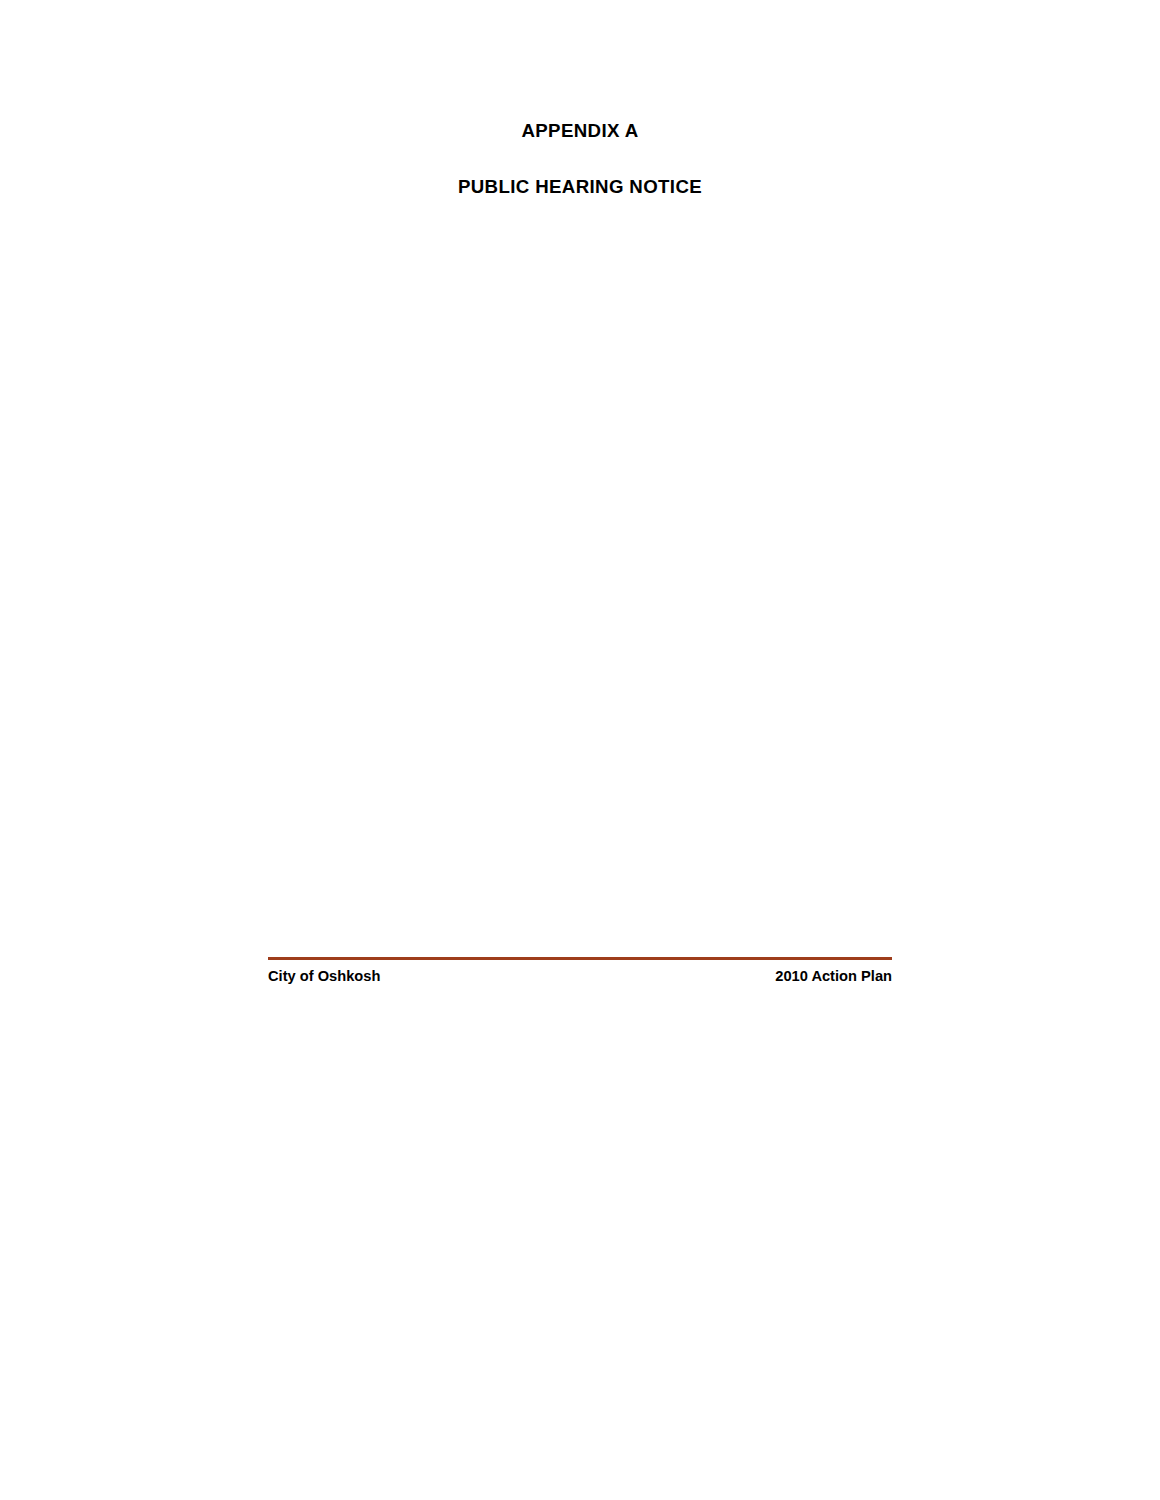APPENDIX A
PUBLIC HEARING NOTICE
City of Oshkosh 2010 Action Plan